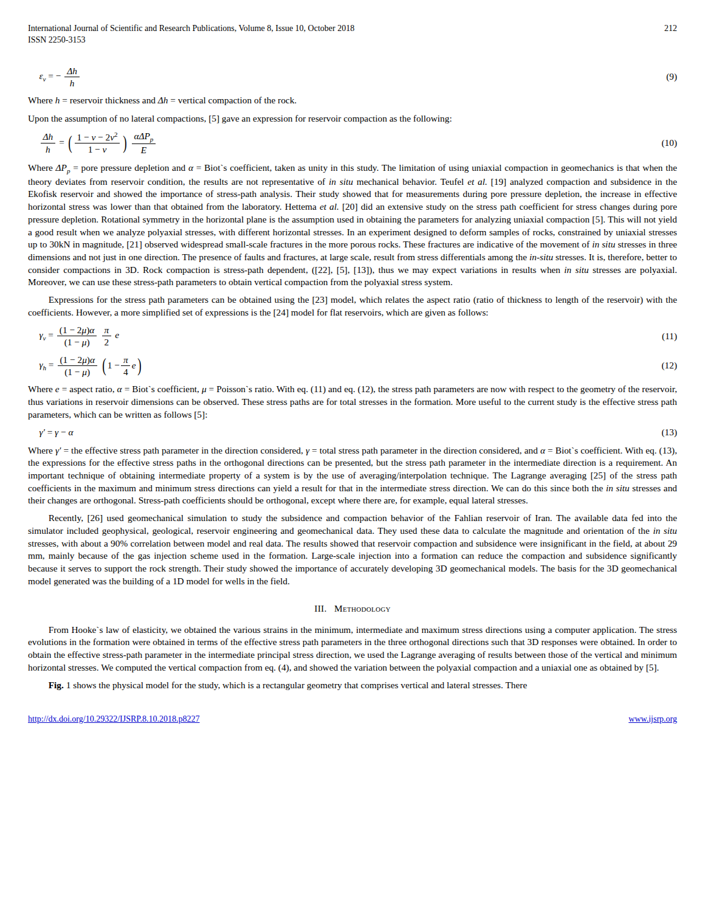International Journal of Scientific and Research Publications, Volume 8, Issue 10, October 2018
ISSN 2250-3153
212
εv = − Δh h
(9)
Where h = reservoir thickness and Δh = vertical compaction of the rock.
Upon the assumption of no lateral compactions, [5] gave an expression for reservoir compaction as the following:
Δh h = ( 1 − ν − 2ν21 − ν ) αΔPp E
(10)
Where ΔPp = pore pressure depletion and α = Biot`s coefficient, taken as unity in this study. The limitation of using uniaxial compaction in geomechanics is that when the theory deviates from reservoir condition, the results are not representative of in situ mechanical behavior. Teufel et al. [19] analyzed compaction and subsidence in the Ekofisk reservoir and showed the importance of stress-path analysis. Their study showed that for measurements during pore pressure depletion, the increase in effective horizontal stress was lower than that obtained from the laboratory. Hettema et al. [20] did an extensive study on the stress path coefficient for stress changes during pore pressure depletion. Rotational symmetry in the horizontal plane is the assumption used in obtaining the parameters for analyzing uniaxial compaction [5]. This will not yield a good result when we analyze polyaxial stresses, with different horizontal stresses. In an experiment designed to deform samples of rocks, constrained by uniaxial stresses up to 30kN in magnitude, [21] observed widespread small-scale fractures in the more porous rocks. These fractures are indicative of the movement of in situ stresses in three dimensions and not just in one direction. The presence of faults and fractures, at large scale, result from stress differentials among the in-situ stresses. It is, therefore, better to consider compactions in 3D. Rock compaction is stress-path dependent, ([22], [5], [13]), thus we may expect variations in results when in situ stresses are polyaxial. Moreover, we can use these stress-path parameters to obtain vertical compaction from the polyaxial stress system.
Expressions for the stress path parameters can be obtained using the [23] model, which relates the aspect ratio (ratio of thickness to length of the reservoir) with the coefficients. However, a more simplified set of expressions is the [24] model for flat reservoirs, which are given as follows:
γv = (1 − 2μ)α(1 − μ) π 2 e
(11)
γh = (1 − 2μ)α(1 − μ) ( 1 − π 4 e )
(12)
Where e = aspect ratio, α = Biot`s coefficient, μ = Poisson`s ratio. With eq. (11) and eq. (12), the stress path parameters are now with respect to the geometry of the reservoir, thus variations in reservoir dimensions can be observed. These stress paths are for total stresses in the formation. More useful to the current study is the effective stress path parameters, which can be written as follows [5]:
γ′ = γ − α
(13)
Where γ′ = the effective stress path parameter in the direction considered, γ = total stress path parameter in the direction considered, and α = Biot`s coefficient. With eq. (13), the expressions for the effective stress paths in the orthogonal directions can be presented, but the stress path parameter in the intermediate direction is a requirement. An important technique of obtaining intermediate property of a system is by the use of averaging/interpolation technique. The Lagrange averaging [25] of the stress path coefficients in the maximum and minimum stress directions can yield a result for that in the intermediate stress direction. We can do this since both the in situ stresses and their changes are orthogonal. Stress-path coefficients should be orthogonal, except where there are, for example, equal lateral stresses.
Recently, [26] used geomechanical simulation to study the subsidence and compaction behavior of the Fahlian reservoir of Iran. The available data fed into the simulator included geophysical, geological, reservoir engineering and geomechanical data. They used these data to calculate the magnitude and orientation of the in situ stresses, with about a 90% correlation between model and real data. The results showed that reservoir compaction and subsidence were insignificant in the field, at about 29 mm, mainly because of the gas injection scheme used in the formation. Large-scale injection into a formation can reduce the compaction and subsidence significantly because it serves to support the rock strength. Their study showed the importance of accurately developing 3D geomechanical models. The basis for the 3D geomechanical model generated was the building of a 1D model for wells in the field.
III. Methodology
From Hooke`s law of elasticity, we obtained the various strains in the minimum, intermediate and maximum stress directions using a computer application. The stress evolutions in the formation were obtained in terms of the effective stress path parameters in the three orthogonal directions such that 3D responses were obtained. In order to obtain the effective stress-path parameter in the intermediate principal stress direction, we used the Lagrange averaging of results between those of the vertical and minimum horizontal stresses. We computed the vertical compaction from eq. (4), and showed the variation between the polyaxial compaction and a uniaxial one as obtained by [5].
Fig. 1 shows the physical model for the study, which is a rectangular geometry that comprises vertical and lateral stresses. There
http://dx.doi.org/10.29322/IJSRP.8.10.2018.p8227
www.ijsrp.org